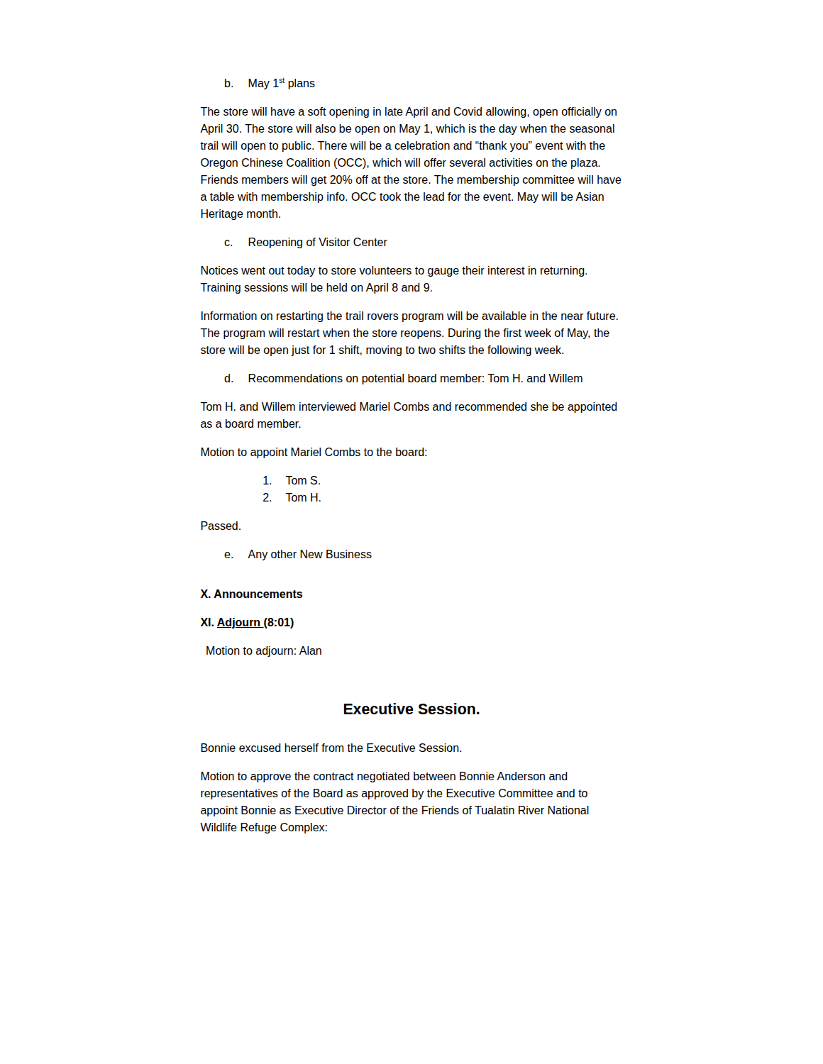b. May 1st plans
The store will have a soft opening in late April and Covid allowing, open officially on April 30. The store will also be open on May 1, which is the day when the seasonal trail will open to public. There will be a celebration and “thank you” event with the Oregon Chinese Coalition (OCC), which will offer several activities on the plaza. Friends members will get 20% off at the store. The membership committee will have a table with membership info. OCC took the lead for the event. May will be Asian Heritage month.
c. Reopening of Visitor Center
Notices went out today to store volunteers to gauge their interest in returning. Training sessions will be held on April 8 and 9.
Information on restarting the trail rovers program will be available in the near future. The program will restart when the store reopens. During the first week of May, the store will be open just for 1 shift, moving to two shifts the following week.
d. Recommendations on potential board member: Tom H. and Willem
Tom H. and Willem interviewed Mariel Combs and recommended she be appointed as a board member.
Motion to appoint Mariel Combs to the board:
Tom S.
Tom H.
Passed.
e. Any other New Business
X. Announcements
XI. Adjourn (8:01)
Motion to adjourn: Alan
Executive Session.
Bonnie excused herself from the Executive Session.
Motion to approve the contract negotiated between Bonnie Anderson and representatives of the Board as approved by the Executive Committee and to appoint Bonnie as Executive Director of the Friends of Tualatin River National Wildlife Refuge Complex: